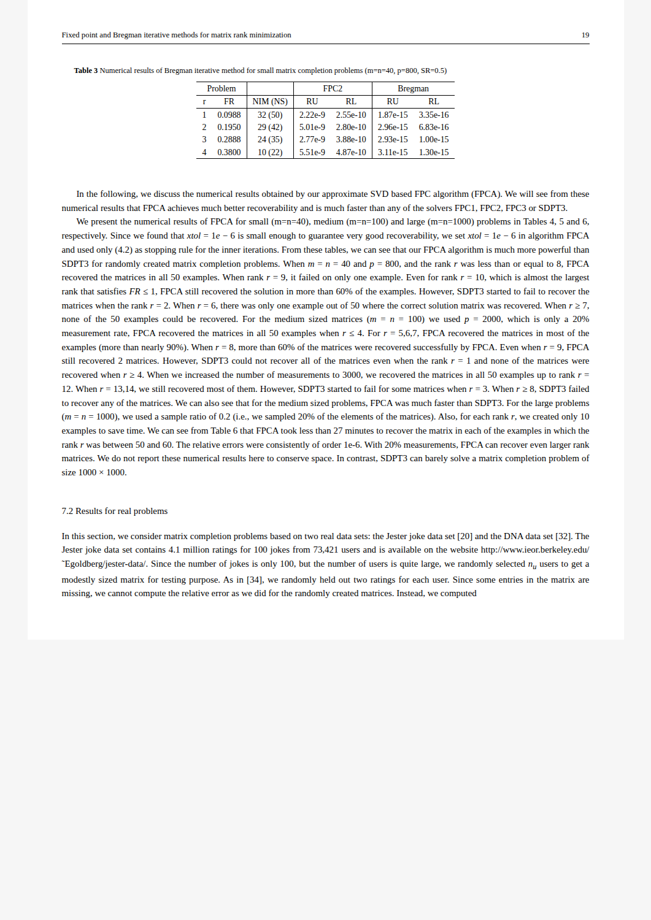Fixed point and Bregman iterative methods for matrix rank minimization 19
Table 3 Numerical results of Bregman iterative method for small matrix completion problems (m=n=40, p=800, SR=0.5)
| Problem | | FPC2 | Bregman |
| --- | --- | --- | --- |
| r | FR | NIM (NS) | RU | RL | RU | RL |
| 1 | 0.0988 | 32 (50) | 2.22e-9 | 2.55e-10 | 1.87e-15 | 3.35e-16 |
| 2 | 0.1950 | 29 (42) | 5.01e-9 | 2.80e-10 | 2.96e-15 | 6.83e-16 |
| 3 | 0.2888 | 24 (35) | 2.77e-9 | 3.88e-10 | 2.93e-15 | 1.00e-15 |
| 4 | 0.3800 | 10 (22) | 5.51e-9 | 4.87e-10 | 3.11e-15 | 1.30e-15 |
In the following, we discuss the numerical results obtained by our approximate SVD based FPC algorithm (FPCA). We will see from these numerical results that FPCA achieves much better recoverability and is much faster than any of the solvers FPC1, FPC2, FPC3 or SDPT3.
We present the numerical results of FPCA for small (m=n=40), medium (m=n=100) and large (m=n=1000) problems in Tables 4, 5 and 6, respectively. Since we found that xtol = 1e − 6 is small enough to guarantee very good recoverability, we set xtol = 1e − 6 in algorithm FPCA and used only (4.2) as stopping rule for the inner iterations. From these tables, we can see that our FPCA algorithm is much more powerful than SDPT3 for randomly created matrix completion problems. When m = n = 40 and p = 800, and the rank r was less than or equal to 8, FPCA recovered the matrices in all 50 examples. When rank r = 9, it failed on only one example. Even for rank r = 10, which is almost the largest rank that satisfies FR ≤ 1, FPCA still recovered the solution in more than 60% of the examples. However, SDPT3 started to fail to recover the matrices when the rank r = 2. When r = 6, there was only one example out of 50 where the correct solution matrix was recovered. When r ≥ 7, none of the 50 examples could be recovered. For the medium sized matrices (m = n = 100) we used p = 2000, which is only a 20% measurement rate, FPCA recovered the matrices in all 50 examples when r ≤ 4. For r = 5,6,7, FPCA recovered the matrices in most of the examples (more than nearly 90%). When r = 8, more than 60% of the matrices were recovered successfully by FPCA. Even when r = 9, FPCA still recovered 2 matrices. However, SDPT3 could not recover all of the matrices even when the rank r = 1 and none of the matrices were recovered when r ≥ 4. When we increased the number of measurements to 3000, we recovered the matrices in all 50 examples up to rank r = 12. When r = 13,14, we still recovered most of them. However, SDPT3 started to fail for some matrices when r = 3. When r ≥ 8, SDPT3 failed to recover any of the matrices. We can also see that for the medium sized problems, FPCA was much faster than SDPT3. For the large problems (m = n = 1000), we used a sample ratio of 0.2 (i.e., we sampled 20% of the elements of the matrices). Also, for each rank r, we created only 10 examples to save time. We can see from Table 6 that FPCA took less than 27 minutes to recover the matrix in each of the examples in which the rank r was between 50 and 60. The relative errors were consistently of order 1e-6. With 20% measurements, FPCA can recover even larger rank matrices. We do not report these numerical results here to conserve space. In contrast, SDPT3 can barely solve a matrix completion problem of size 1000 × 1000.
7.2 Results for real problems
In this section, we consider matrix completion problems based on two real data sets: the Jester joke data set [20] and the DNA data set [32]. The Jester joke data set contains 4.1 million ratings for 100 jokes from 73,421 users and is available on the website http://www.ieor.berkeley.edu/˜Egoldberg/jester-data/. Since the number of jokes is only 100, but the number of users is quite large, we randomly selected nu users to get a modestly sized matrix for testing purpose. As in [34], we randomly held out two ratings for each user. Since some entries in the matrix are missing, we cannot compute the relative error as we did for the randomly created matrices. Instead, we computed